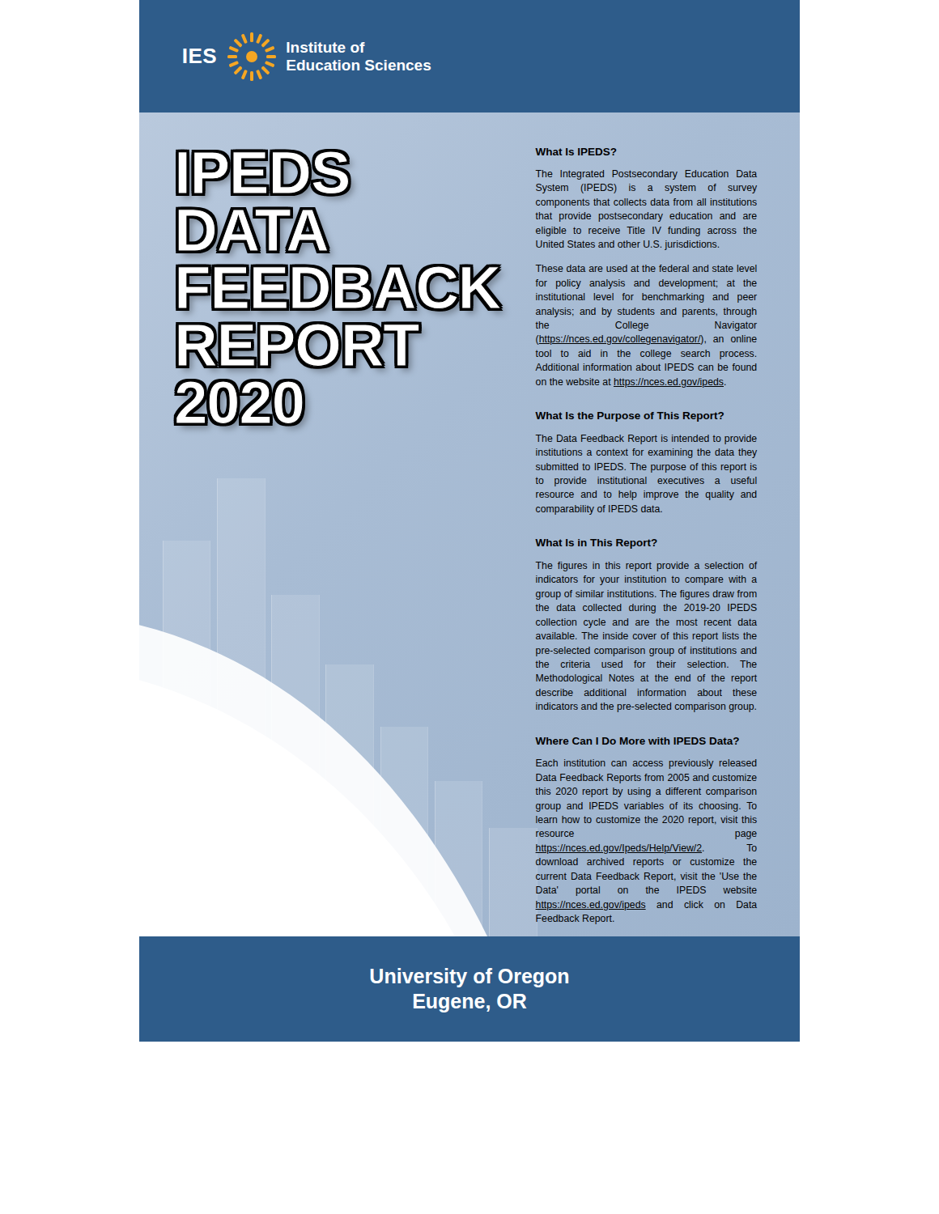IES
Institute of
Education Sciences
IPEDS DATA FEEDBACK REPORT 2020
What Is IPEDS?
The Integrated Postsecondary Education Data System (IPEDS) is a system of survey components that collects data from all institutions that provide postsecondary education and are eligible to receive Title IV funding across the United States and other U.S. jurisdictions.
These data are used at the federal and state level for policy analysis and development; at the institutional level for benchmarking and peer analysis; and by students and parents, through the College Navigator (https://nces.ed.gov/collegenavigator/), an online tool to aid in the college search process. Additional information about IPEDS can be found on the website at https://nces.ed.gov/ipeds.
What Is the Purpose of This Report?
The Data Feedback Report is intended to provide institutions a context for examining the data they submitted to IPEDS. The purpose of this report is to provide institutional executives a useful resource and to help improve the quality and comparability of IPEDS data.
What Is in This Report?
The figures in this report provide a selection of indicators for your institution to compare with a group of similar institutions. The figures draw from the data collected during the 2019-20 IPEDS collection cycle and are the most recent data available. The inside cover of this report lists the pre-selected comparison group of institutions and the criteria used for their selection. The Methodological Notes at the end of the report describe additional information about these indicators and the pre-selected comparison group.
Where Can I Do More with IPEDS Data?
Each institution can access previously released Data Feedback Reports from 2005 and customize this 2020 report by using a different comparison group and IPEDS variables of its choosing. To learn how to customize the 2020 report, visit this resource page https://nces.ed.gov/Ipeds/Help/View/2. To download archived reports or customize the current Data Feedback Report, visit the 'Use the Data' portal on the IPEDS website https://nces.ed.gov/ipeds and click on Data Feedback Report.
University of Oregon
Eugene, OR